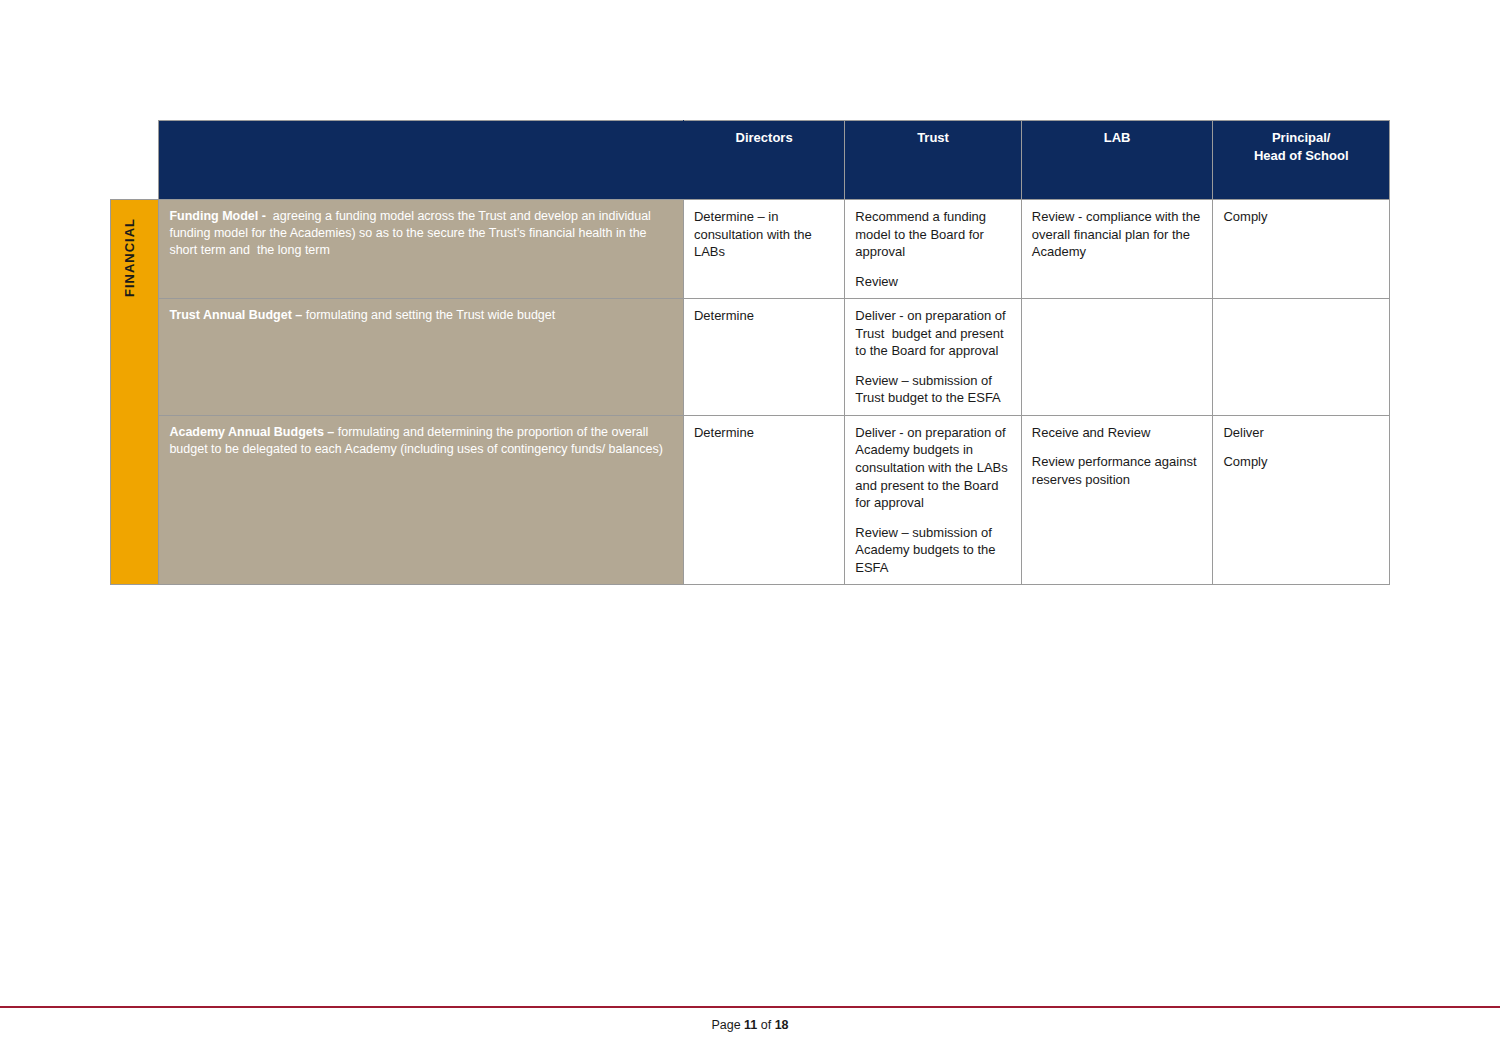| | | Directors | Trust | LAB | Principal/ Head of School |
| --- | --- | --- | --- | --- | --- |
| FINANCIAL | Funding Model - agreeing a funding model across the Trust and develop an individual funding model for the Academies) so as to the secure the Trust’s financial health in the short term and the long term | Determine – in consultation with the LABs | Recommend a funding model to the Board for approval Review | Review - compliance with the overall financial plan for the Academy | Comply |
| Trust Annual Budget – formulating and setting the Trust wide budget | Determine | Deliver - on preparation of Trust budget and present to the Board for approval Review – submission of Trust budget to the ESFA | | |
| Academy Annual Budgets – formulating and determining the proportion of the overall budget to be delegated to each Academy (including uses of contingency funds/ balances) | Determine | Deliver - on preparation of Academy budgets in consultation with the LABs and present to the Board for approval Review – submission of Academy budgets to the ESFA | Receive and Review Review performance against reserves position | Deliver Comply |
Page 11 of 18